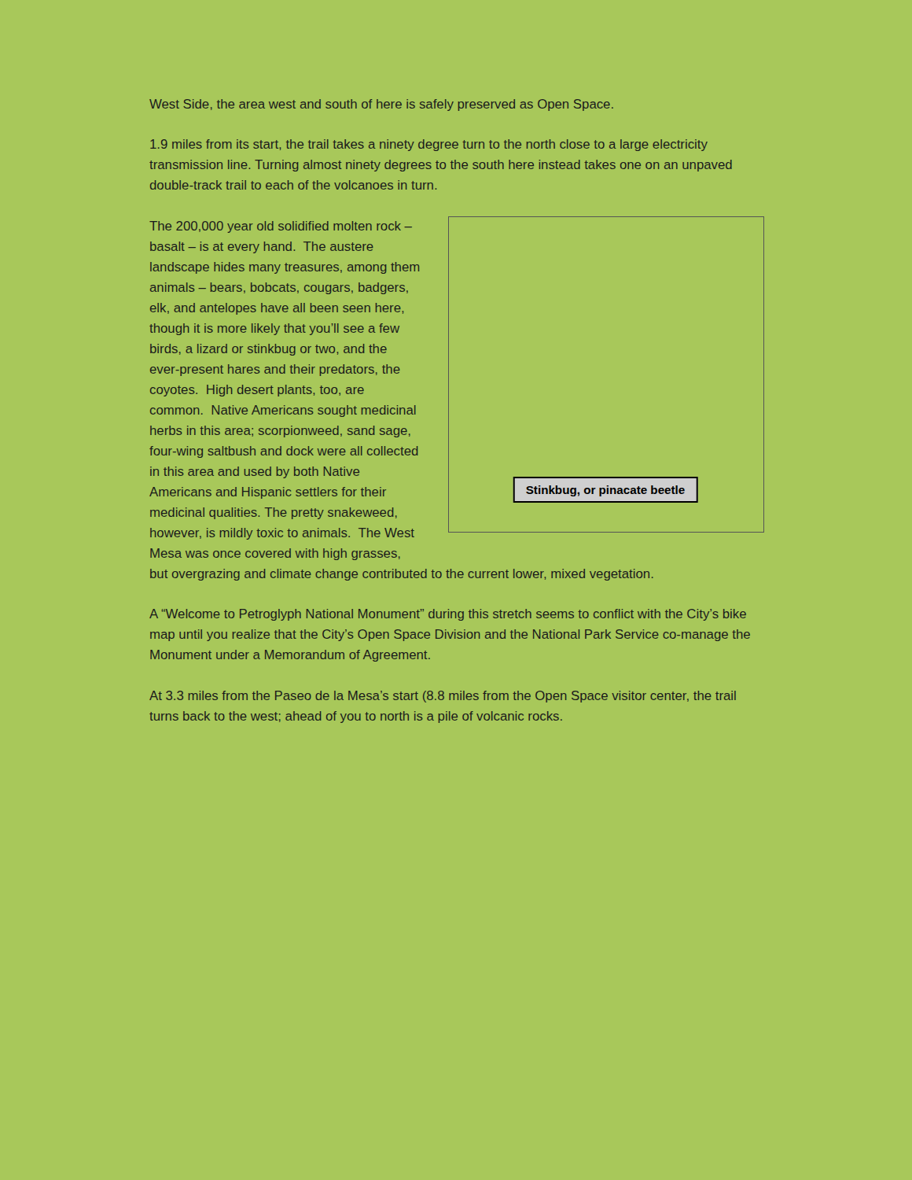West Side, the area west and south of here is safely preserved as Open Space.
1.9 miles from its start, the trail takes a ninety degree turn to the north close to a large electricity transmission line. Turning almost ninety degrees to the south here instead takes one on an unpaved double-track trail to each of the volcanoes in turn.
Stinkbug, or pinacate beetle
The 200,000 year old solidified molten rock – basalt – is at every hand. The austere landscape hides many treasures, among them animals – bears, bobcats, cougars, badgers, elk, and antelopes have all been seen here, though it is more likely that you’ll see a few birds, a lizard or stinkbug or two, and the ever-present hares and their predators, the coyotes. High desert plants, too, are common. Native Americans sought medicinal herbs in this area; scorpionweed, sand sage, four-wing saltbush and dock were all collected in this area and used by both Native Americans and Hispanic settlers for their medicinal qualities. The pretty snakeweed, however, is mildly toxic to animals. The West Mesa was once covered with high grasses, but overgrazing and climate change contributed to the current lower, mixed vegetation.
A “Welcome to Petroglyph National Monument” during this stretch seems to conflict with the City’s bike map until you realize that the City’s Open Space Division and the National Park Service co-manage the Monument under a Memorandum of Agreement.
At 3.3 miles from the Paseo de la Mesa’s start (8.8 miles from the Open Space visitor center, the trail turns back to the west; ahead of you to north is a pile of volcanic rocks.